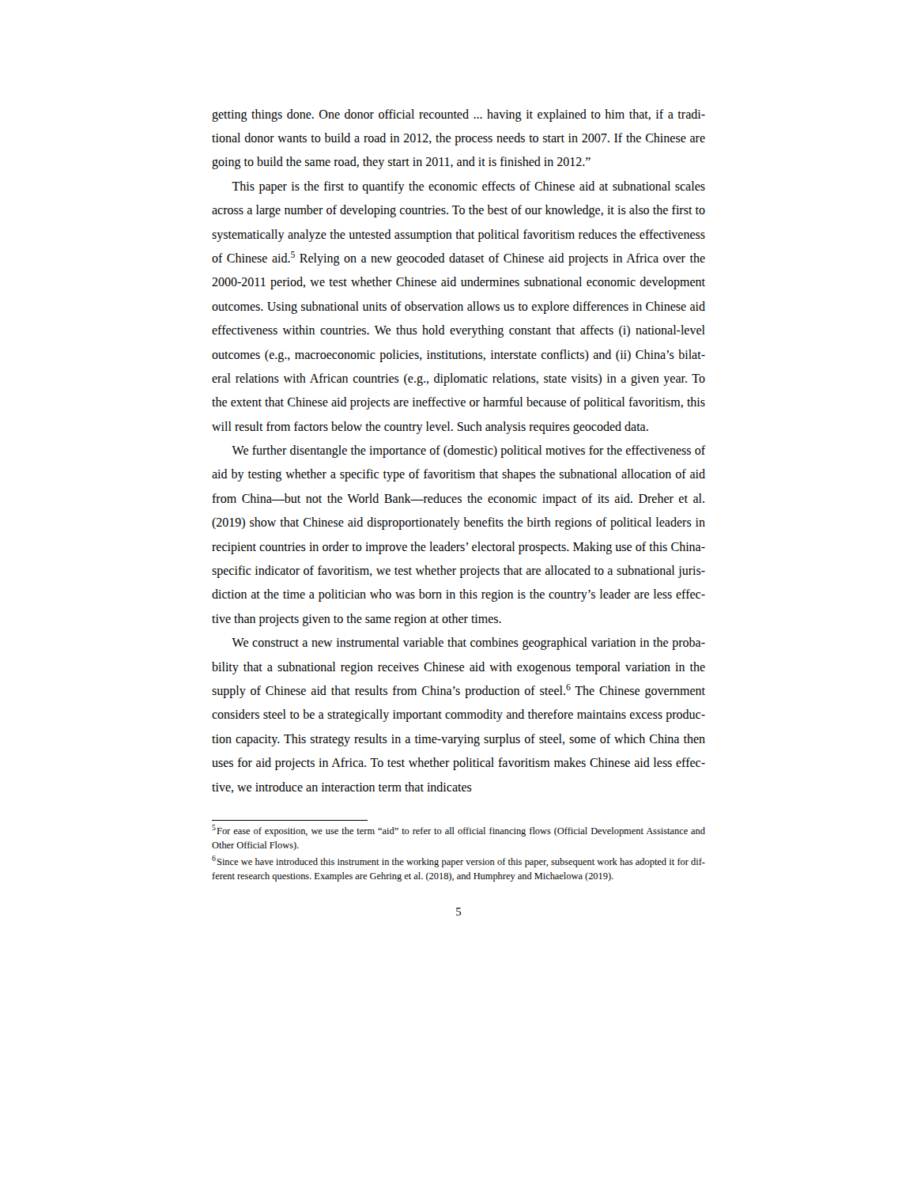getting things done. One donor official recounted ... having it explained to him that, if a traditional donor wants to build a road in 2012, the process needs to start in 2007. If the Chinese are going to build the same road, they start in 2011, and it is finished in 2012.”
This paper is the first to quantify the economic effects of Chinese aid at subnational scales across a large number of developing countries. To the best of our knowledge, it is also the first to systematically analyze the untested assumption that political favoritism reduces the effectiveness of Chinese aid.5 Relying on a new geocoded dataset of Chinese aid projects in Africa over the 2000-2011 period, we test whether Chinese aid undermines subnational economic development outcomes. Using subnational units of observation allows us to explore differences in Chinese aid effectiveness within countries. We thus hold everything constant that affects (i) national-level outcomes (e.g., macroeconomic policies, institutions, interstate conflicts) and (ii) China’s bilateral relations with African countries (e.g., diplomatic relations, state visits) in a given year. To the extent that Chinese aid projects are ineffective or harmful because of political favoritism, this will result from factors below the country level. Such analysis requires geocoded data.
We further disentangle the importance of (domestic) political motives for the effectiveness of aid by testing whether a specific type of favoritism that shapes the subnational allocation of aid from China—but not the World Bank—reduces the economic impact of its aid. Dreher et al. (2019) show that Chinese aid disproportionately benefits the birth regions of political leaders in recipient countries in order to improve the leaders’ electoral prospects. Making use of this China-specific indicator of favoritism, we test whether projects that are allocated to a subnational jurisdiction at the time a politician who was born in this region is the country’s leader are less effective than projects given to the same region at other times.
We construct a new instrumental variable that combines geographical variation in the probability that a subnational region receives Chinese aid with exogenous temporal variation in the supply of Chinese aid that results from China’s production of steel.6 The Chinese government considers steel to be a strategically important commodity and therefore maintains excess production capacity. This strategy results in a time-varying surplus of steel, some of which China then uses for aid projects in Africa. To test whether political favoritism makes Chinese aid less effective, we introduce an interaction term that indicates
5 For ease of exposition, we use the term “aid” to refer to all official financing flows (Official Development Assistance and Other Official Flows).
6 Since we have introduced this instrument in the working paper version of this paper, subsequent work has adopted it for different research questions. Examples are Gehring et al. (2018), and Humphrey and Michaelowa (2019).
5